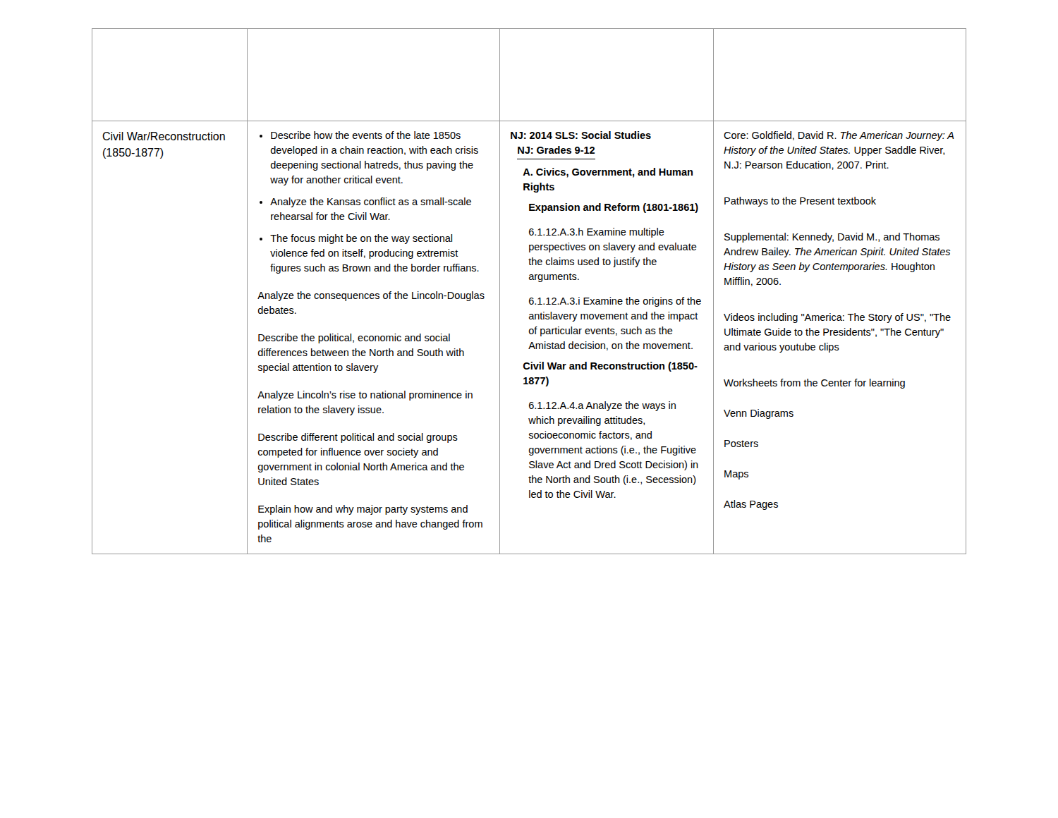| Civil War/Reconstruction (1850-1877) | Describe how the events of the late 1850s developed in a chain reaction, with each crisis deepening sectional hatreds, thus paving the way for another critical event. Analyze the Kansas conflict as a small-scale rehearsal for the Civil War. The focus might be on the way sectional violence fed on itself, producing extremist figures such as Brown and the border ruffians. Analyze the consequences of the Lincoln-Douglas debates. Describe the political, economic and social differences between the North and South with special attention to slavery Analyze Lincoln’s rise to national prominence in relation to the slavery issue. Describe different political and social groups competed for influence over society and government in colonial North America and the United States Explain how and why major party systems and political alignments arose and have changed from the | NJ: 2014 SLS: Social Studies NJ: Grades 9-12 A. Civics, Government, and Human Rights Expansion and Reform (1801-1861) 6.1.12.A.3.h Examine multiple perspectives on slavery and evaluate the claims used to justify the arguments. 6.1.12.A.3.i Examine the origins of the antislavery movement and the impact of particular events, such as the Amistad decision, on the movement. Civil War and Reconstruction (1850-1877) 6.1.12.A.4.a Analyze the ways in which prevailing attitudes, socioeconomic factors, and government actions (i.e., the Fugitive Slave Act and Dred Scott Decision) in the North and South (i.e., Secession) led to the Civil War. | Core: Goldfield, David R. The American Journey: A History of the United States. Upper Saddle River, N.J: Pearson Education, 2007. Print. Pathways to the Present textbook Supplemental: Kennedy, David M., and Thomas Andrew Bailey. The American Spirit. United States History as Seen by Contemporaries. Houghton Mifflin, 2006. Videos including "America: The Story of US", "The Ultimate Guide to the Presidents", "The Century" and various youtube clips Worksheets from the Center for learning Venn Diagrams Posters Maps Atlas Pages |